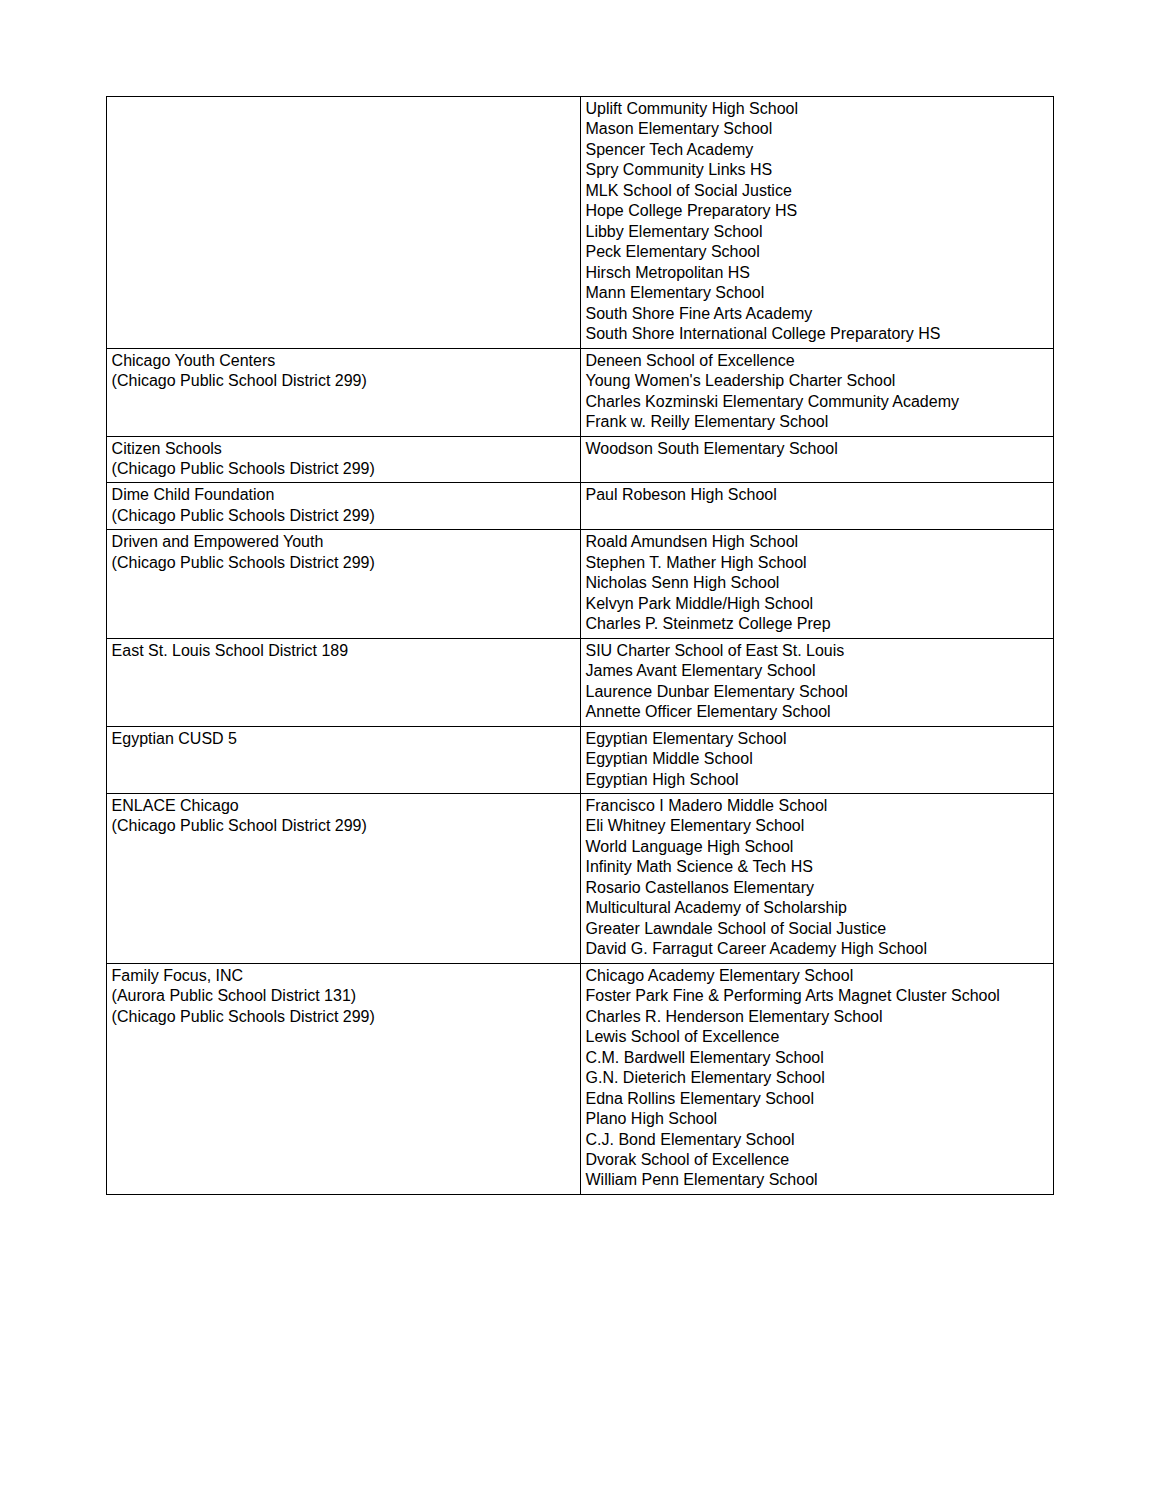| | Uplift Community High School Mason Elementary School Spencer Tech Academy Spry Community Links HS MLK School of Social Justice Hope College Preparatory HS Libby Elementary School Peck Elementary School Hirsch Metropolitan HS Mann Elementary School South Shore Fine Arts Academy South Shore International College Preparatory HS |
| Chicago Youth Centers (Chicago Public School District 299) | Deneen School of Excellence Young Women's Leadership Charter School Charles Kozminski Elementary Community Academy Frank w. Reilly Elementary School |
| Citizen Schools (Chicago Public Schools District 299) | Woodson South Elementary School |
| Dime Child Foundation (Chicago Public Schools District 299) | Paul Robeson High School |
| Driven and Empowered Youth (Chicago Public Schools District 299) | Roald Amundsen High School Stephen T. Mather High School Nicholas Senn High School Kelvyn Park Middle/High School Charles P. Steinmetz College Prep |
| East St. Louis School District 189 | SIU Charter School of East St. Louis James Avant Elementary School Laurence Dunbar Elementary School Annette Officer Elementary School |
| Egyptian CUSD 5 | Egyptian Elementary School Egyptian Middle School Egyptian High School |
| ENLACE Chicago (Chicago Public School District 299) | Francisco I Madero Middle School Eli Whitney Elementary School World Language High School Infinity Math Science & Tech HS Rosario Castellanos Elementary Multicultural Academy of Scholarship Greater Lawndale School of Social Justice David G. Farragut Career Academy High School |
| Family Focus, INC (Aurora Public School District 131) (Chicago Public Schools District 299) | Chicago Academy Elementary School Foster Park Fine & Performing Arts Magnet Cluster School Charles R. Henderson Elementary School Lewis School of Excellence C.M. Bardwell Elementary School G.N. Dieterich Elementary School Edna Rollins Elementary School Plano High School C.J. Bond Elementary School Dvorak School of Excellence William Penn Elementary School |